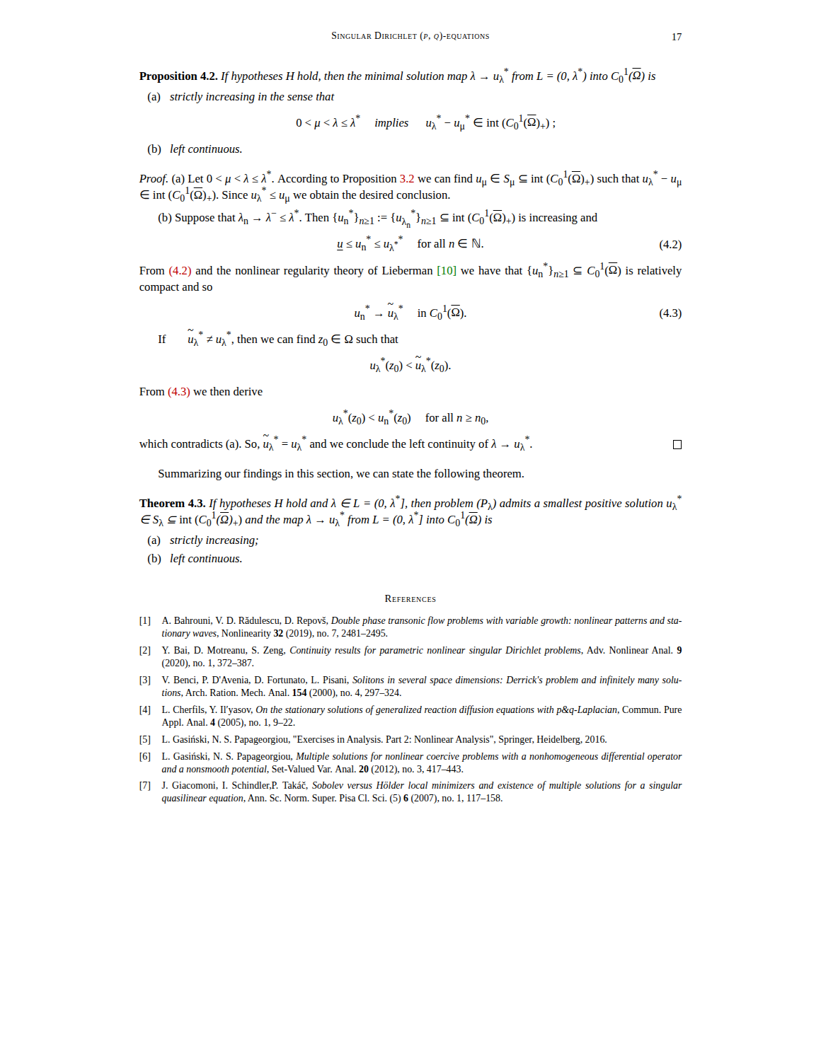Singular Dirichlet (p, q)-equations 17
Proposition 4.2. If hypotheses H hold, then the minimal solution map λ → uλ* from L = (0, λ*) into C01(Ω) is
(a) strictly increasing in the sense that 0 < μ < λ ≤ λ* implies uλ* − uμ* ∈ int (C01(Ω)+) ;
(b) left continuous.
Proof. (a) Let 0 < μ < λ ≤ λ*. According to Proposition 3.2 we can find uμ ∈ Sμ ⊆ int (C01(Ω)+) such that uλ* − uμ ∈ int (C01(Ω)+). Since uλ* ≤ uμ we obtain the desired conclusion.
(b) Suppose that λn → λ− ≤ λ*. Then {un*}n≥1 := {uλn*}n≥1 ⊆ int (C01(Ω)+) is increasing and
u ≤ un* ≤ uλ** for all n ∈ ℕ. (4.2)
From (4.2) and the nonlinear regularity theory of Lieberman [10] we have that {un*}n≥1 ⊆ C01(Ω) is relatively compact and so
un* → ~uλ* in C01(Ω). (4.3)
If ~uλ* ≠ uλ*, then we can find z0 ∈ Ω such that
uλ*(z0) < ~uλ*(z0).
From (4.3) we then derive
uλ*(z0) < un*(z0) for all n ≥ n0,
which contradicts (a). So, ~uλ* = uλ* and we conclude the left continuity of λ → uλ*.
Summarizing our findings in this section, we can state the following theorem.
Theorem 4.3. If hypotheses H hold and λ ∈ L = (0, λ*], then problem (Pλ) admits a smallest positive solution uλ* ∈ Sλ ⊆ int (C01(Ω)+) and the map λ → uλ* from L = (0, λ*] into C01(Ω) is
(a) strictly increasing;
(b) left continuous.
References
[1] A. Bahrouni, V. D. Rădulescu, D. Repovš, Double phase transonic flow problems with variable growth: nonlinear patterns and stationary waves, Nonlinearity 32 (2019), no. 7, 2481–2495.
[2] Y. Bai, D. Motreanu, S. Zeng, Continuity results for parametric nonlinear singular Dirichlet problems, Adv. Nonlinear Anal. 9 (2020), no. 1, 372–387.
[3] V. Benci, P. D'Avenia, D. Fortunato, L. Pisani, Solitons in several space dimensions: Derrick's problem and infinitely many solutions, Arch. Ration. Mech. Anal. 154 (2000), no. 4, 297–324.
[4] L. Cherfils, Y. Il′yasov, On the stationary solutions of generalized reaction diffusion equations with p&q-Laplacian, Commun. Pure Appl. Anal. 4 (2005), no. 1, 9–22.
[5] L. Gasiński, N. S. Papageorgiou, "Exercises in Analysis. Part 2: Nonlinear Analysis", Springer, Heidelberg, 2016.
[6] L. Gasiński, N. S. Papageorgiou, Multiple solutions for nonlinear coercive problems with a nonhomogeneous differential operator and a nonsmooth potential, Set-Valued Var. Anal. 20 (2012), no. 3, 417–443.
[7] J. Giacomoni, I. Schindler,P. Takáč, Sobolev versus Hölder local minimizers and existence of multiple solutions for a singular quasilinear equation, Ann. Sc. Norm. Super. Pisa Cl. Sci. (5) 6 (2007), no. 1, 117–158.